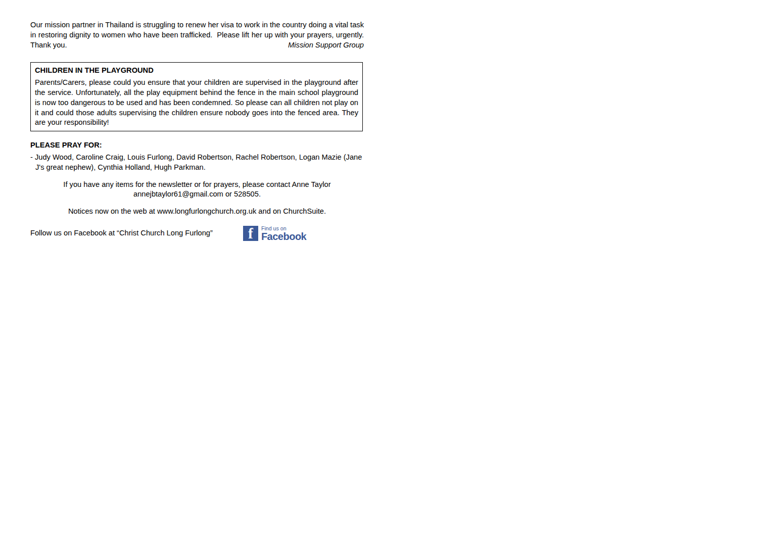Our mission partner in Thailand is struggling to renew her visa to work in the country doing a vital task in restoring dignity to women who have been trafficked. Please lift her up with your prayers, urgently. Thank you.Mission Support Group
CHILDREN IN THE PLAYGROUND
Parents/Carers, please could you ensure that your children are supervised in the playground after the service. Unfortunately, all the play equipment behind the fence in the main school playground is now too dangerous to be used and has been condemned. So please can all children not play on it and could those adults supervising the children ensure nobody goes into the fenced area. They are your responsibility!
PLEASE PRAY FOR:
- Judy Wood, Caroline Craig, Louis Furlong, David Robertson, Rachel Robertson, Logan Mazie (Jane J's great nephew), Cynthia Holland, Hugh Parkman.
If you have any items for the newsletter or for prayers, please contact Anne Taylor annejbtaylor61@gmail.com or 528505.
Notices now on the web at www.longfurlongchurch.org.uk and on ChurchSuite.
Follow us on Facebook at “Christ Church Long Furlong” f Find us on Facebook